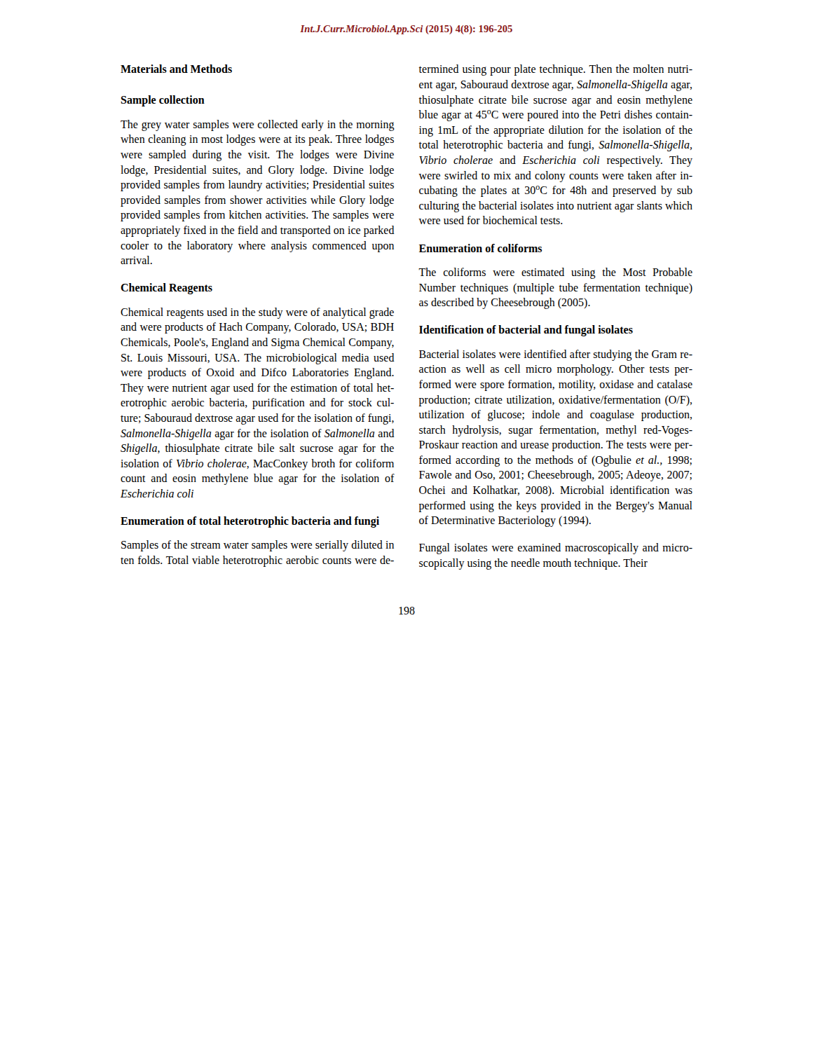Int.J.Curr.Microbiol.App.Sci (2015) 4(8): 196-205
Materials and Methods
Sample collection
The grey water samples were collected early in the morning when cleaning in most lodges were at its peak. Three lodges were sampled during the visit. The lodges were Divine lodge, Presidential suites, and Glory lodge. Divine lodge provided samples from laundry activities; Presidential suites provided samples from shower activities while Glory lodge provided samples from kitchen activities. The samples were appropriately fixed in the field and transported on ice parked cooler to the laboratory where analysis commenced upon arrival.
Chemical Reagents
Chemical reagents used in the study were of analytical grade and were products of Hach Company, Colorado, USA; BDH Chemicals, Poole's, England and Sigma Chemical Company, St. Louis Missouri, USA. The microbiological media used were products of Oxoid and Difco Laboratories England. They were nutrient agar used for the estimation of total heterotrophic aerobic bacteria, purification and for stock culture; Sabouraud dextrose agar used for the isolation of fungi, Salmonella-Shigella agar for the isolation of Salmonella and Shigella, thiosulphate citrate bile salt sucrose agar for the isolation of Vibrio cholerae, MacConkey broth for coliform count and eosin methylene blue agar for the isolation of Escherichia coli
Enumeration of total heterotrophic bacteria and fungi
Samples of the stream water samples were serially diluted in ten folds. Total viable heterotrophic aerobic counts were determined using pour plate technique. Then the molten nutrient agar, Sabouraud dextrose agar, Salmonella-Shigella agar, thiosulphate citrate bile sucrose agar and eosin methylene blue agar at 45oC were poured into the Petri dishes containing 1mL of the appropriate dilution for the isolation of the total heterotrophic bacteria and fungi, Salmonella-Shigella, Vibrio cholerae and Escherichia coli respectively. They were swirled to mix and colony counts were taken after incubating the plates at 30oC for 48h and preserved by sub culturing the bacterial isolates into nutrient agar slants which were used for biochemical tests.
Enumeration of coliforms
The coliforms were estimated using the Most Probable Number techniques (multiple tube fermentation technique) as described by Cheesebrough (2005).
Identification of bacterial and fungal isolates
Bacterial isolates were identified after studying the Gram reaction as well as cell micro morphology. Other tests performed were spore formation, motility, oxidase and catalase production; citrate utilization, oxidative/fermentation (O/F), utilization of glucose; indole and coagulase production, starch hydrolysis, sugar fermentation, methyl red-Voges-Proskaur reaction and urease production. The tests were performed according to the methods of (Ogbulie et al., 1998; Fawole and Oso, 2001; Cheesebrough, 2005; Adeoye, 2007; Ochei and Kolhatkar, 2008). Microbial identification was performed using the keys provided in the Bergey's Manual of Determinative Bacteriology (1994).
Fungal isolates were examined macroscopically and microscopically using the needle mouth technique. Their
198